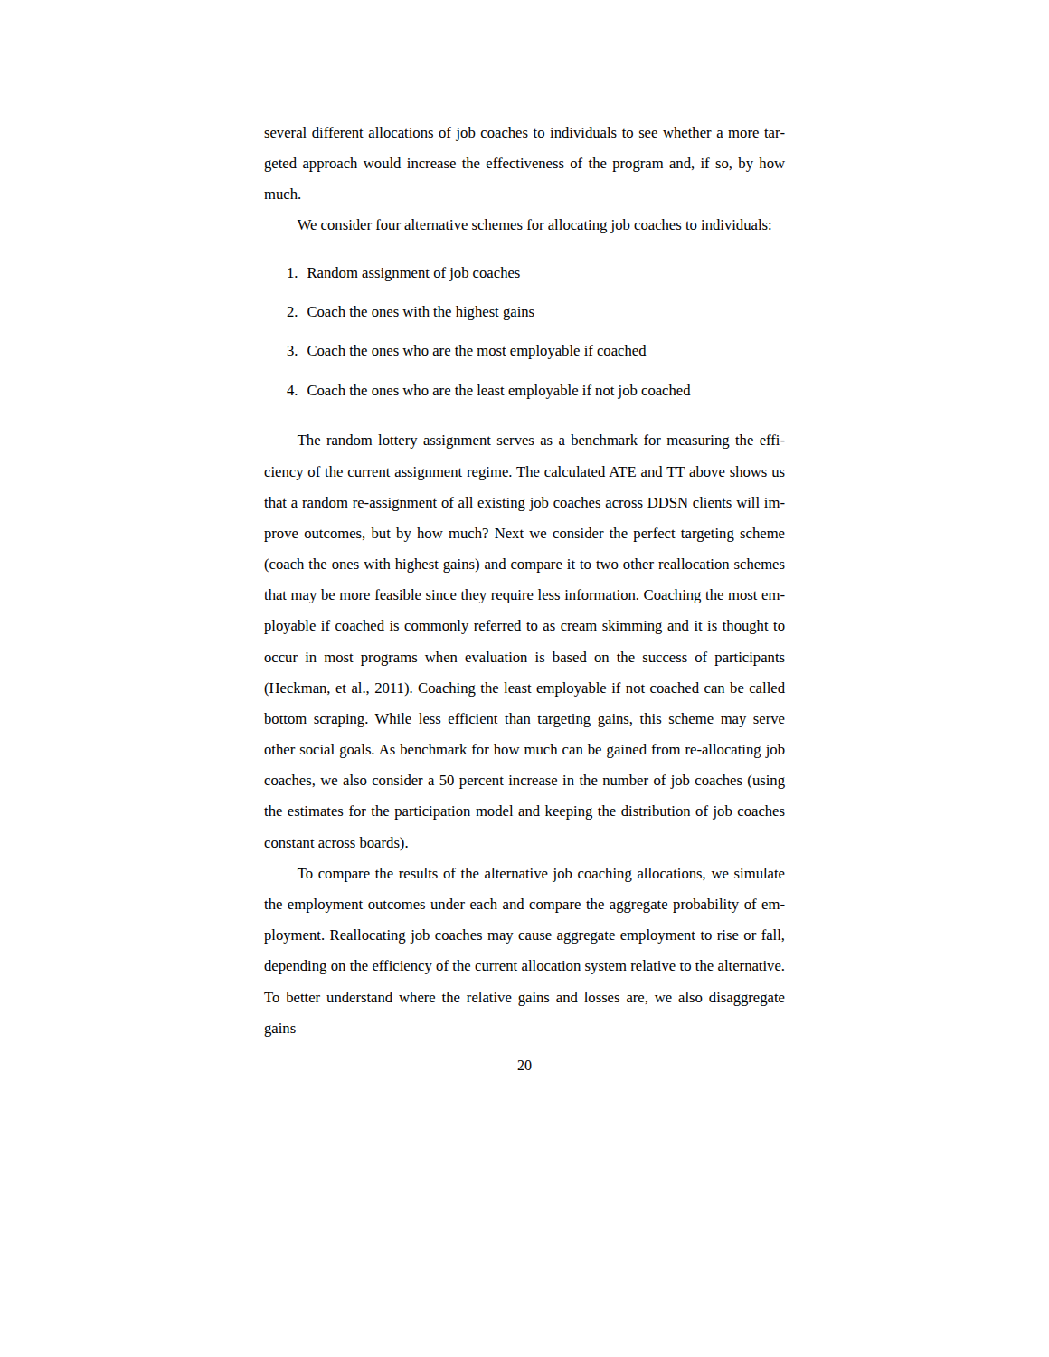several different allocations of job coaches to individuals to see whether a more targeted approach would increase the effectiveness of the program and, if so, by how much.
We consider four alternative schemes for allocating job coaches to individuals:
Random assignment of job coaches
Coach the ones with the highest gains
Coach the ones who are the most employable if coached
Coach the ones who are the least employable if not job coached
The random lottery assignment serves as a benchmark for measuring the efficiency of the current assignment regime. The calculated ATE and TT above shows us that a random re-assignment of all existing job coaches across DDSN clients will improve outcomes, but by how much? Next we consider the perfect targeting scheme (coach the ones with highest gains) and compare it to two other reallocation schemes that may be more feasible since they require less information. Coaching the most employable if coached is commonly referred to as cream skimming and it is thought to occur in most programs when evaluation is based on the success of participants (Heckman, et al., 2011). Coaching the least employable if not coached can be called bottom scraping. While less efficient than targeting gains, this scheme may serve other social goals. As benchmark for how much can be gained from re-allocating job coaches, we also consider a 50 percent increase in the number of job coaches (using the estimates for the participation model and keeping the distribution of job coaches constant across boards).
To compare the results of the alternative job coaching allocations, we simulate the employment outcomes under each and compare the aggregate probability of employment. Reallocating job coaches may cause aggregate employment to rise or fall, depending on the efficiency of the current allocation system relative to the alternative. To better understand where the relative gains and losses are, we also disaggregate gains
20